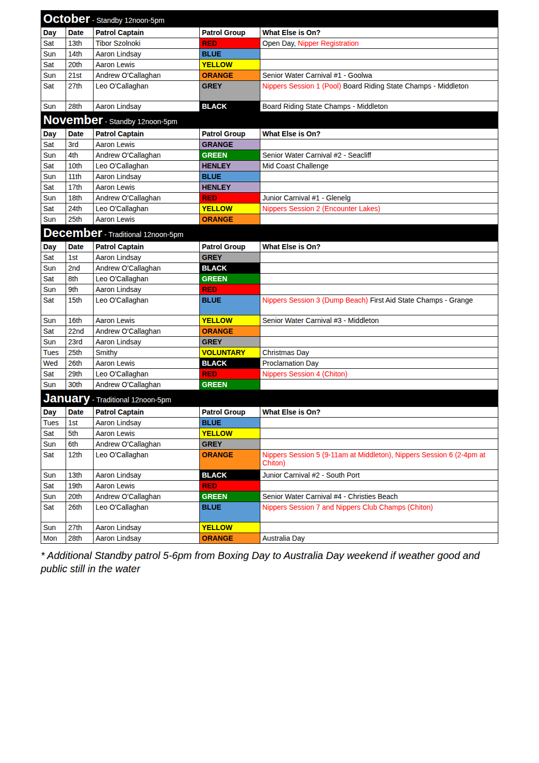| October - Standby 12noon-5pm |
| Day | Date | Patrol Captain | Patrol Group | What Else is On? |
| Sat | 13th | Tibor Szolnoki | RED | Open Day, Nipper Registration |
| Sun | 14th | Aaron Lindsay | BLUE | |
| Sat | 20th | Aaron Lewis | YELLOW | |
| Sun | 21st | Andrew O'Callaghan | ORANGE | Senior Water Carnival #1 - Goolwa |
| Sat | 27th | Leo O'Callaghan | GREY | Nippers Session 1 (Pool) Board Riding State Champs - Middleton |
| Sun | 28th | Aaron Lindsay | BLACK | Board Riding State Champs - Middleton |
| November - Standby 12noon-5pm |
| Day | Date | Patrol Captain | Patrol Group | What Else is On? |
| Sat | 3rd | Aaron Lewis | GRANGE | |
| Sun | 4th | Andrew O'Callaghan | GREEN | Senior Water Carnival #2 - Seacliff |
| Sat | 10th | Leo O'Callaghan | HENLEY | Mid Coast Challenge |
| Sun | 11th | Aaron Lindsay | BLUE | |
| Sat | 17th | Aaron Lewis | HENLEY | |
| Sun | 18th | Andrew O'Callaghan | RED | Junior Carnival #1 - Glenelg |
| Sat | 24th | Leo O'Callaghan | YELLOW | Nippers Session 2 (Encounter Lakes) |
| Sun | 25th | Aaron Lewis | ORANGE | |
| December - Traditional 12noon-5pm |
| Day | Date | Patrol Captain | Patrol Group | What Else is On? |
| Sat | 1st | Aaron Lindsay | GREY | |
| Sun | 2nd | Andrew O'Callaghan | BLACK | |
| Sat | 8th | Leo O'Callaghan | GREEN | |
| Sun | 9th | Aaron Lindsay | RED | |
| Sat | 15th | Leo O'Callaghan | BLUE | Nippers Session 3 (Dump Beach) First Aid State Champs - Grange |
| Sun | 16th | Aaron Lewis | YELLOW | Senior Water Carnival #3 - Middleton |
| Sat | 22nd | Andrew O'Callaghan | ORANGE | |
| Sun | 23rd | Aaron Lindsay | GREY | |
| Tues | 25th | Smithy | VOLUNTARY | Christmas Day |
| Wed | 26th | Aaron Lewis | BLACK | Proclamation Day |
| Sat | 29th | Leo O'Callaghan | RED | Nippers Session 4 (Chiton) |
| Sun | 30th | Andrew O'Callaghan | GREEN | |
| January - Traditional 12noon-5pm |
| Day | Date | Patrol Captain | Patrol Group | What Else is On? |
| Tues | 1st | Aaron Lindsay | BLUE | |
| Sat | 5th | Aaron Lewis | YELLOW | |
| Sun | 6th | Andrew O'Callaghan | GREY | |
| Sat | 12th | Leo O'Callaghan | ORANGE | Nippers Session 5 (9-11am at Middleton), Nippers Session 6 (2-4pm at Chiton) |
| Sun | 13th | Aaron Lindsay | BLACK | Junior Carnival #2 - South Port |
| Sat | 19th | Aaron Lewis | RED | |
| Sun | 20th | Andrew O'Callaghan | GREEN | Senior Water Carnival #4 - Christies Beach |
| Sat | 26th | Leo O'Callaghan | BLUE | Nippers Session 7 and Nippers Club Champs (Chiton) |
| Sun | 27th | Aaron Lindsay | YELLOW | |
| Mon | 28th | Aaron Lindsay | ORANGE | Australia Day |
* Additional Standby patrol 5-6pm from Boxing Day to Australia Day weekend if weather good and public still in the water